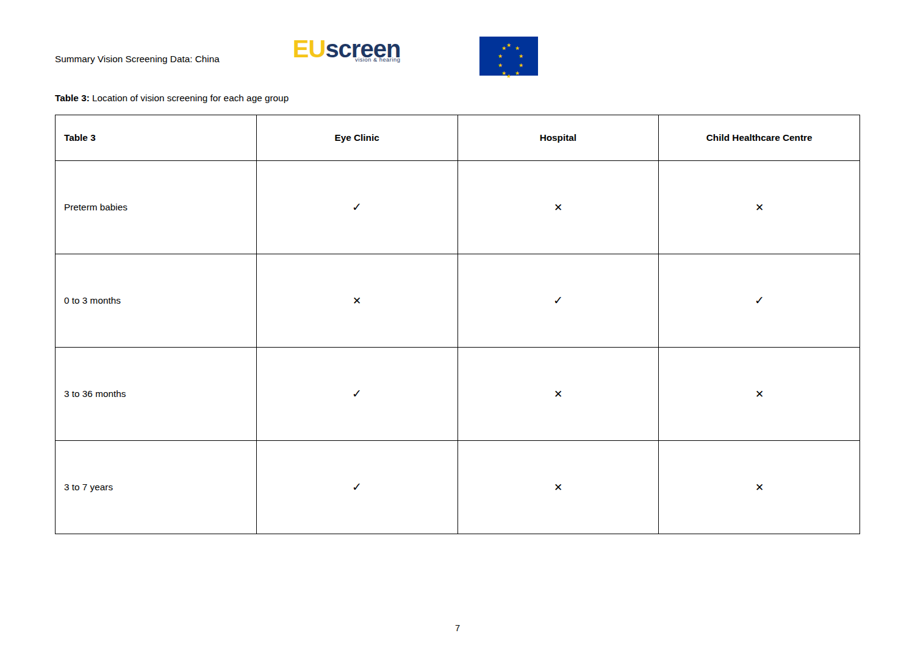Summary Vision Screening Data: China
EU screen vision & hearing
★ ★ ★ ★ ★ ★ ★ ★ ★ ★
Table 3: Location of vision screening for each age group
| Table 3 | Eye Clinic | Hospital | Child Healthcare Centre |
| --- | --- | --- | --- |
| Preterm babies | ✓ | ✕ | ✕ |
| 0 to 3 months | ✕ | ✓ | ✓ |
| 3 to 36 months | ✓ | ✕ | ✕ |
| 3 to 7 years | ✓ | ✕ | ✕ |
7